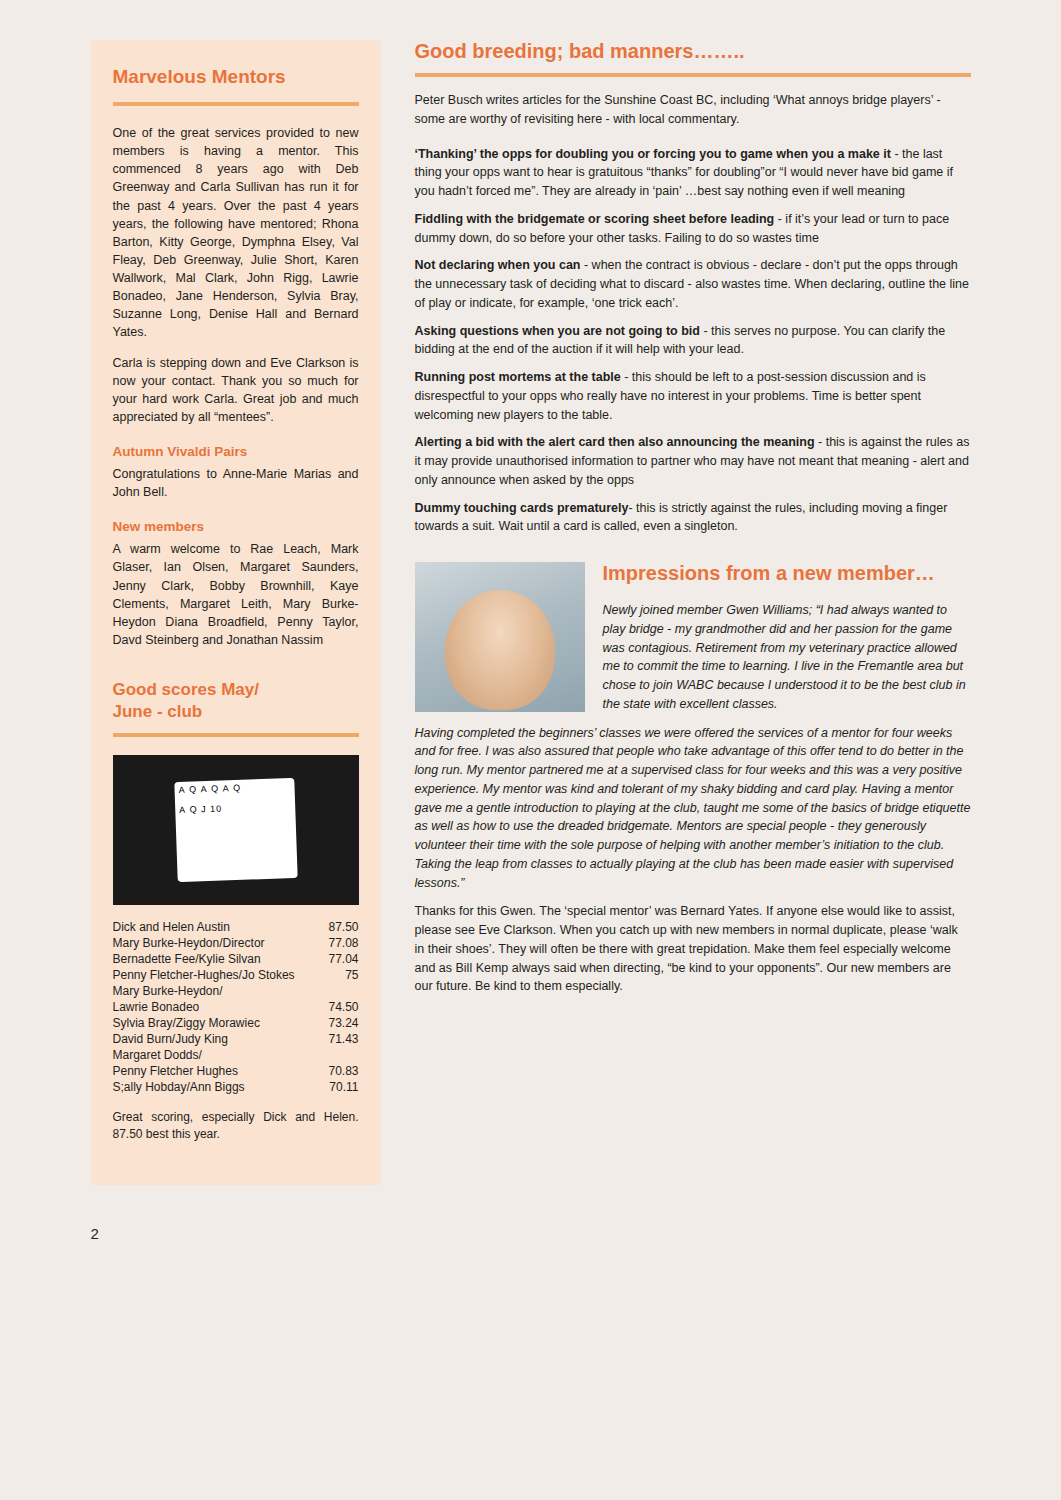Marvelous Mentors
One of the great services provided to new members is having a mentor. This commenced 8 years ago with Deb Greenway and Carla Sullivan has run it for the past 4 years. Over the past 4 years years, the following have mentored; Rhona Barton, Kitty George, Dymphna Elsey, Val Fleay, Deb Greenway, Julie Short, Karen Wallwork, Mal Clark, John Rigg, Lawrie Bonadeo, Jane Henderson, Sylvia Bray, Suzanne Long, Denise Hall and Bernard Yates.
Carla is stepping down and Eve Clarkson is now your contact. Thank you so much for your hard work Carla. Great job and much appreciated by all “mentees”.
Autumn Vivaldi Pairs
Congratulations to Anne-Marie Marias and John Bell.
New members
A warm welcome to Rae Leach, Mark Glaser, Ian Olsen, Margaret Saunders, Jenny Clark, Bobby Brownhill, Kaye Clements, Margaret Leith, Mary Burke-Heydon Diana Broadfield, Penny Taylor, Davd Steinberg and Jonathan Nassim
Good scores May/
June - club
A Q A Q A Q
A Q J 10
| Dick and Helen Austin | 87.50 |
| Mary Burke-Heydon/Director | 77.08 |
| Bernadette Fee/Kylie Silvan | 77.04 |
| Penny Fletcher-Hughes/Jo Stokes | 75 |
| Mary Burke-Heydon/ | |
| Lawrie Bonadeo | 74.50 |
| Sylvia Bray/Ziggy Morawiec | 73.24 |
| David Burn/Judy King | 71.43 |
| Margaret Dodds/ | |
| Penny Fletcher Hughes | 70.83 |
| S;ally Hobday/Ann Biggs | 70.11 |
Great scoring, especially Dick and Helen. 87.50 best this year.
Good breeding; bad manners……..
Peter Busch writes articles for the Sunshine Coast BC, including ‘What annoys bridge players’ - some are worthy of revisiting here - with local commentary.
‘Thanking’ the opps for doubling you or forcing you to game when you a make it - the last thing your opps want to hear is gratuitous “thanks” for doubling”or “I would never have bid game if you hadn’t forced me”. They are already in ‘pain’ …best say nothing even if well meaning
Fiddling with the bridgemate or scoring sheet before leading - if it’s your lead or turn to pace dummy down, do so before your other tasks. Failing to do so wastes time
Not declaring when you can - when the contract is obvious - declare - don’t put the opps through the unnecessary task of deciding what to discard - also wastes time. When declaring, outline the line of play or indicate, for example, ‘one trick each’.
Asking questions when you are not going to bid - this serves no purpose. You can clarify the bidding at the end of the auction if it will help with your lead.
Running post mortems at the table - this should be left to a post-session discussion and is disrespectful to your opps who really have no interest in your problems. Time is better spent welcoming new players to the table.
Alerting a bid with the alert card then also announcing the meaning - this is against the rules as it may provide unauthorised information to partner who may have not meant that meaning - alert and only announce when asked by the opps
Dummy touching cards prematurely- this is strictly against the rules, including moving a finger towards a suit. Wait until a card is called, even a singleton.
Impressions from a new member…
Newly joined member Gwen Williams; “I had always wanted to play bridge - my grandmother did and her passion for the game was contagious. Retirement from my veterinary practice allowed me to commit the time to learning. I live in the Fremantle area but chose to join WABC because I understood it to be the best club in the state with excellent classes.
Having completed the beginners’ classes we were offered the services of a mentor for four weeks and for free. I was also assured that people who take advantage of this offer tend to do better in the long run. My mentor partnered me at a supervised class for four weeks and this was a very positive experience. My mentor was kind and tolerant of my shaky bidding and card play. Having a mentor gave me a gentle introduction to playing at the club, taught me some of the basics of bridge etiquette as well as how to use the dreaded bridgemate. Mentors are special people - they generously volunteer their time with the sole purpose of helping with another member’s initiation to the club. Taking the leap from classes to actually playing at the club has been made easier with supervised lessons.”
Thanks for this Gwen. The ‘special mentor’ was Bernard Yates. If anyone else would like to assist, please see Eve Clarkson. When you catch up with new members in normal duplicate, please ‘walk in their shoes’. They will often be there with great trepidation. Make them feel especially welcome and as Bill Kemp always said when directing, “be kind to your opponents”. Our new members are our future. Be kind to them especially.
2